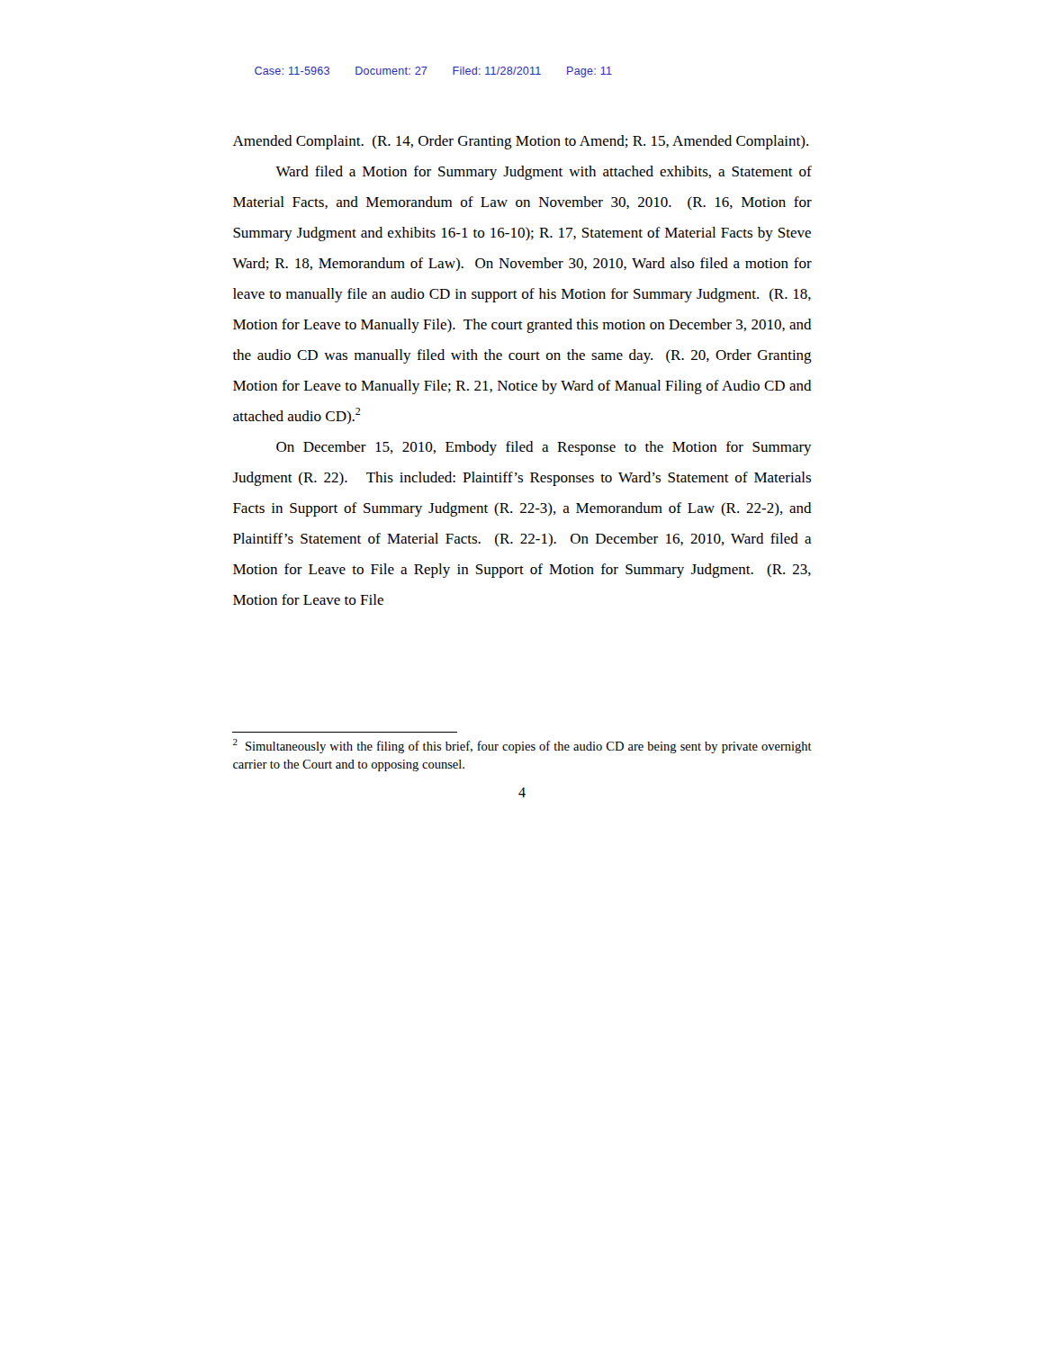Case: 11-5963 Document: 27 Filed: 11/28/2011 Page: 11
Amended Complaint. (R. 14, Order Granting Motion to Amend; R. 15, Amended Complaint).
Ward filed a Motion for Summary Judgment with attached exhibits, a Statement of Material Facts, and Memorandum of Law on November 30, 2010. (R. 16, Motion for Summary Judgment and exhibits 16-1 to 16-10); R. 17, Statement of Material Facts by Steve Ward; R. 18, Memorandum of Law). On November 30, 2010, Ward also filed a motion for leave to manually file an audio CD in support of his Motion for Summary Judgment. (R. 18, Motion for Leave to Manually File). The court granted this motion on December 3, 2010, and the audio CD was manually filed with the court on the same day. (R. 20, Order Granting Motion for Leave to Manually File; R. 21, Notice by Ward of Manual Filing of Audio CD and attached audio CD).2
On December 15, 2010, Embody filed a Response to the Motion for Summary Judgment (R. 22). This included: Plaintiff’s Responses to Ward’s Statement of Materials Facts in Support of Summary Judgment (R. 22-3), a Memorandum of Law (R. 22-2), and Plaintiff’s Statement of Material Facts. (R. 22-1). On December 16, 2010, Ward filed a Motion for Leave to File a Reply in Support of Motion for Summary Judgment. (R. 23, Motion for Leave to File
2 Simultaneously with the filing of this brief, four copies of the audio CD are being sent by private overnight carrier to the Court and to opposing counsel.
4